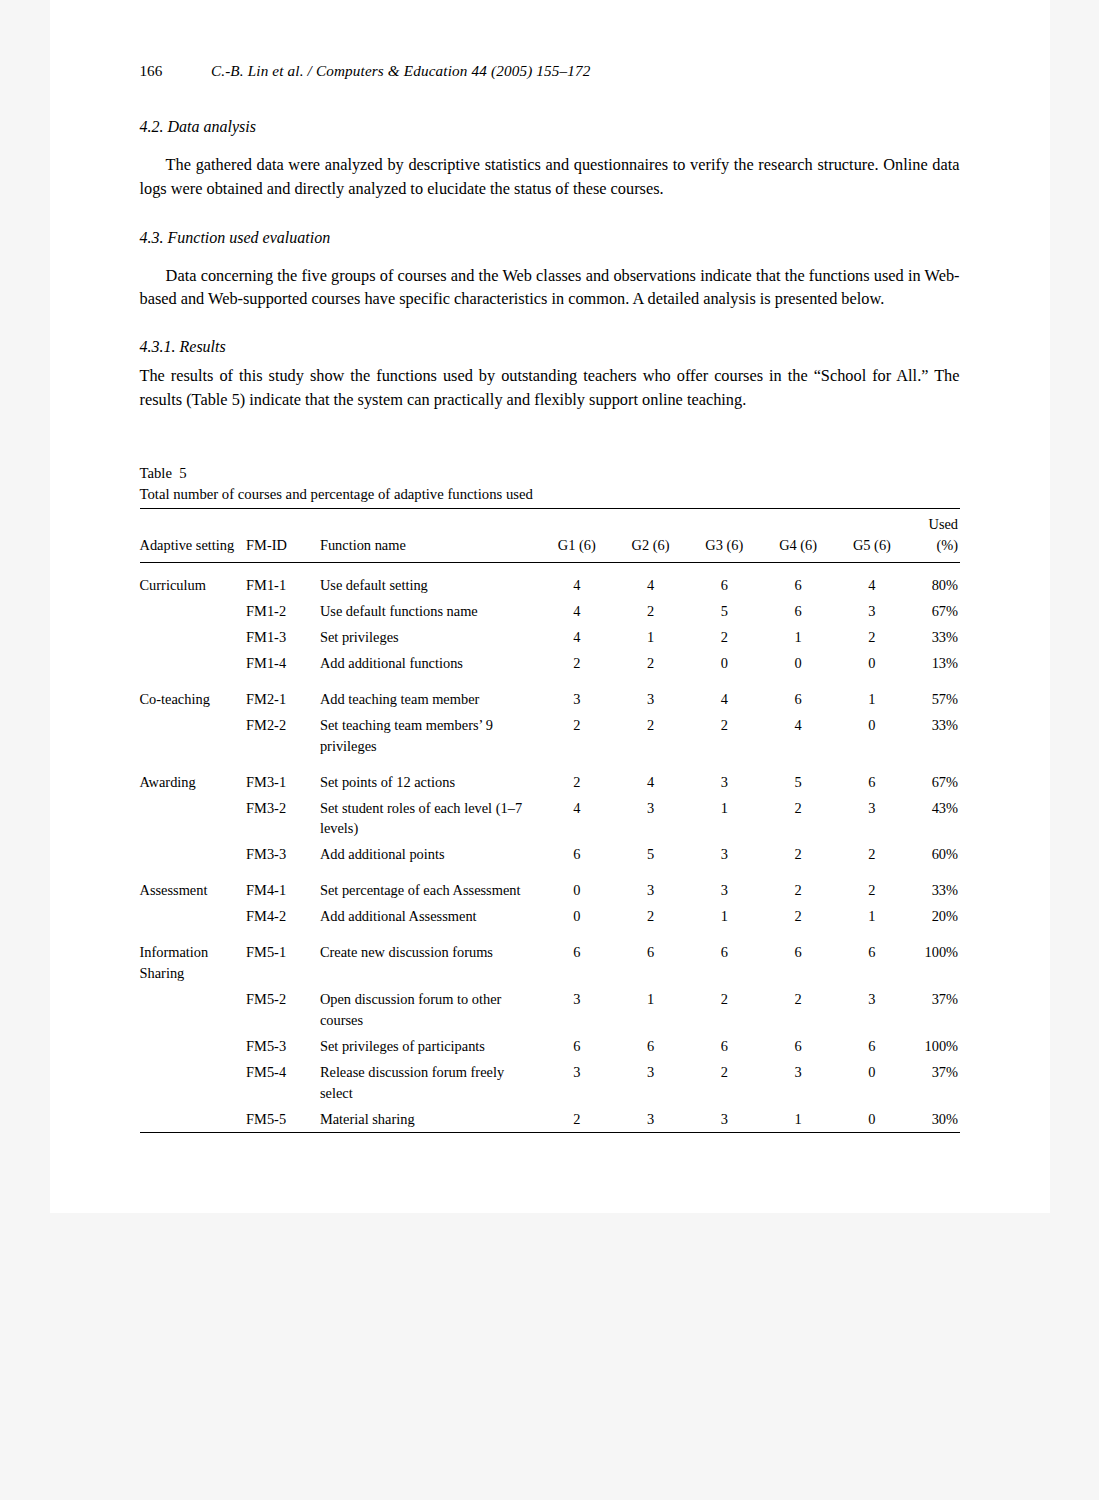166 C.-B. Lin et al. / Computers & Education 44 (2005) 155–172
4.2. Data analysis
The gathered data were analyzed by descriptive statistics and questionnaires to verify the research structure. Online data logs were obtained and directly analyzed to elucidate the status of these courses.
4.3. Function used evaluation
Data concerning the five groups of courses and the Web classes and observations indicate that the functions used in Web-based and Web-supported courses have specific characteristics in common. A detailed analysis is presented below.
4.3.1. Results
The results of this study show the functions used by outstanding teachers who offer courses in the “School for All.” The results (Table 5) indicate that the system can practically and flexibly support online teaching.
Table 5 Total number of courses and percentage of adaptive functions used
| Adaptive setting | FM-ID | Function name | G1 (6) | G2 (6) | G3 (6) | G4 (6) | G5 (6) | Used (%) |
| --- | --- | --- | --- | --- | --- | --- | --- | --- |
| Curriculum | FM1-1 | Use default setting | 4 | 4 | 6 | 6 | 4 | 80% |
| | FM1-2 | Use default functions name | 4 | 2 | 5 | 6 | 3 | 67% |
| | FM1-3 | Set privileges | 4 | 1 | 2 | 1 | 2 | 33% |
| | FM1-4 | Add additional functions | 2 | 2 | 0 | 0 | 0 | 13% |
| Co-teaching | FM2-1 | Add teaching team member | 3 | 3 | 4 | 6 | 1 | 57% |
| | FM2-2 | Set teaching team members’ 9 privileges | 2 | 2 | 2 | 4 | 0 | 33% |
| Awarding | FM3-1 | Set points of 12 actions | 2 | 4 | 3 | 5 | 6 | 67% |
| | FM3-2 | Set student roles of each level (1–7 levels) | 4 | 3 | 1 | 2 | 3 | 43% |
| | FM3-3 | Add additional points | 6 | 5 | 3 | 2 | 2 | 60% |
| Assessment | FM4-1 | Set percentage of each Assessment | 0 | 3 | 3 | 2 | 2 | 33% |
| | FM4-2 | Add additional Assessment | 0 | 2 | 1 | 2 | 1 | 20% |
| Information Sharing | FM5-1 | Create new discussion forums | 6 | 6 | 6 | 6 | 6 | 100% |
| | FM5-2 | Open discussion forum to other courses | 3 | 1 | 2 | 2 | 3 | 37% |
| | FM5-3 | Set privileges of participants | 6 | 6 | 6 | 6 | 6 | 100% |
| | FM5-4 | Release discussion forum freely select | 3 | 3 | 2 | 3 | 0 | 37% |
| | FM5-5 | Material sharing | 2 | 3 | 3 | 1 | 0 | 30% |